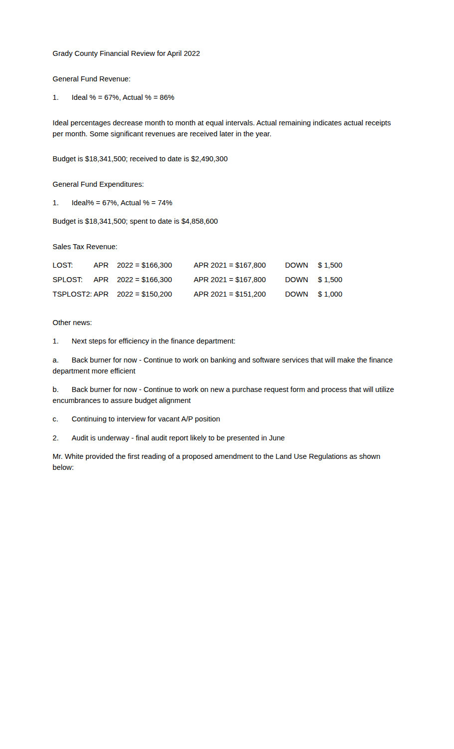Grady County Financial Review for April 2022
General Fund Revenue:
1. Ideal % = 67%, Actual % = 86%
Ideal percentages decrease month to month at equal intervals. Actual remaining indicates actual receipts per month. Some significant revenues are received later in the year.
Budget is $18,341,500; received to date is $2,490,300
General Fund Expenditures:
1. Ideal% = 67%, Actual % = 74%
Budget is $18,341,500; spent to date is $4,858,600
Sales Tax Revenue:
| LOST: | APR | 2022 = $166,300 | APR 2021 = $167,800 | DOWN | $ 1,500 |
| SPLOST: | APR | 2022 = $166,300 | APR 2021 = $167,800 | DOWN | $ 1,500 |
| TSPLOST2: | APR | 2022 = $150,200 | APR 2021 = $151,200 | DOWN | $ 1,000 |
Other news:
1. Next steps for efficiency in the finance department:
a. Back burner for now - Continue to work on banking and software services that will make the finance department more efficient
b. Back burner for now - Continue to work on new a purchase request form and process that will utilize encumbrances to assure budget alignment
c. Continuing to interview for vacant A/P position
2. Audit is underway - final audit report likely to be presented in June
Mr. White provided the first reading of a proposed amendment to the Land Use Regulations as shown below: